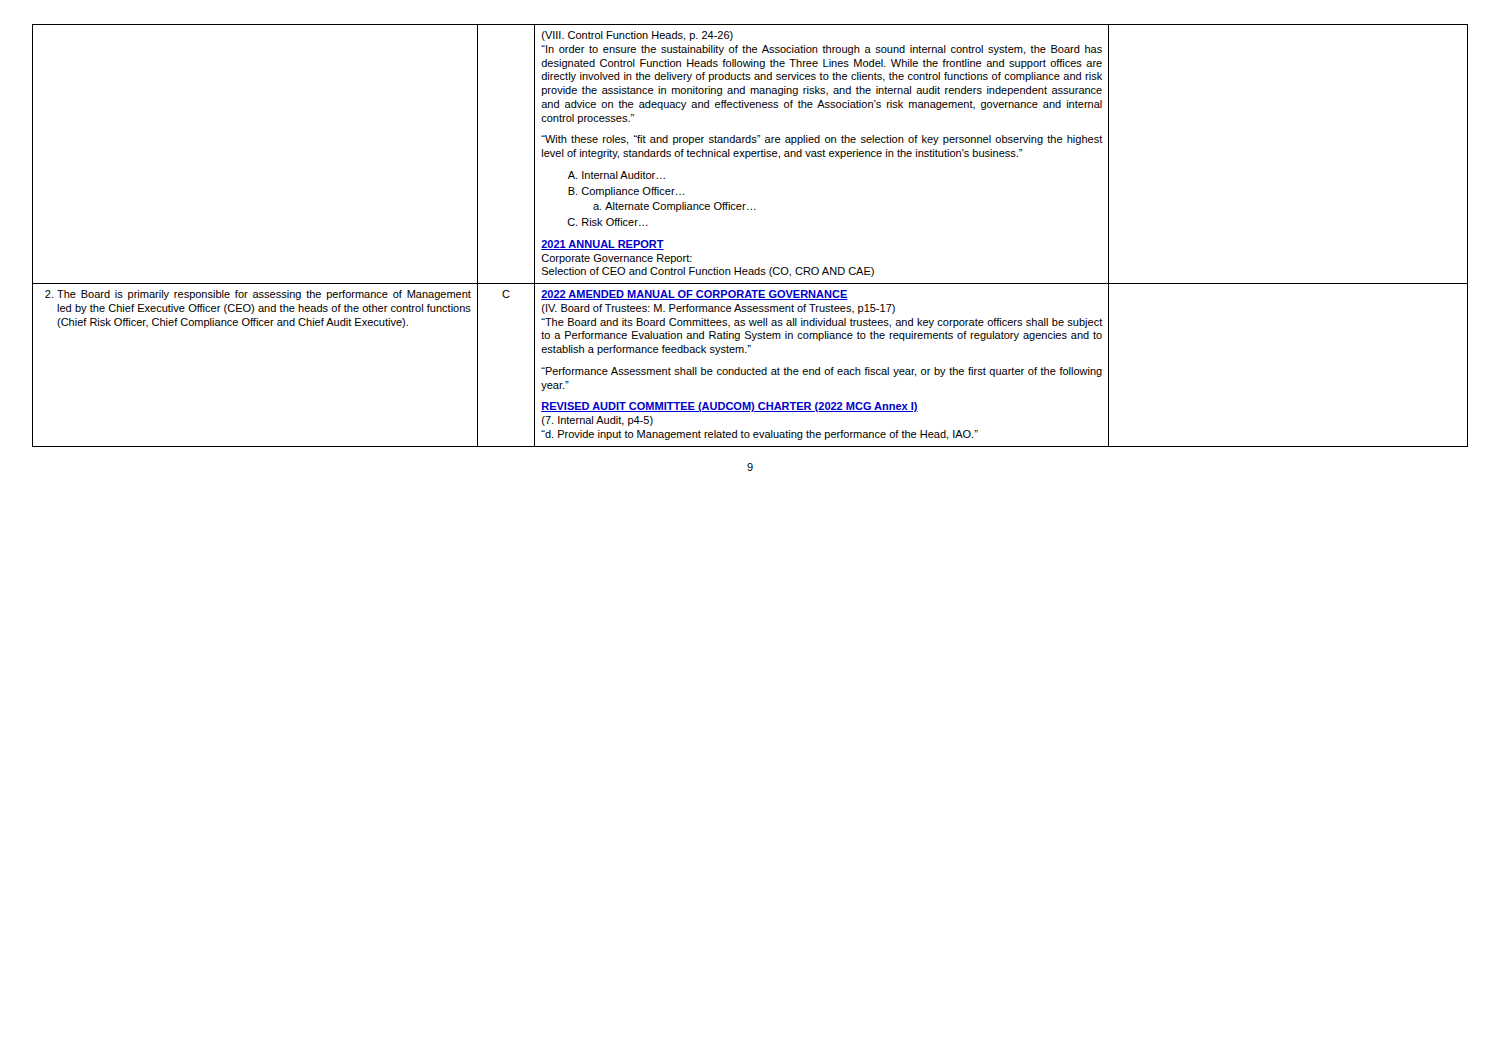| | | (VIII. Control Function Heads, p. 24-26) “In order to ensure the sustainability of the Association through a sound internal control system, the Board has designated Control Function Heads following the Three Lines Model. While the frontline and support offices are directly involved in the delivery of products and services to the clients, the control functions of compliance and risk provide the assistance in monitoring and managing risks, and the internal audit renders independent assurance and advice on the adequacy and effectiveness of the Association’s risk management, governance and internal control processes.” “With these roles, “fit and proper standards” are applied on the selection of key personnel observing the highest level of integrity, standards of technical expertise, and vast experience in the institution's business.” Internal Auditor… Compliance Officer… Alternate Compliance Officer… Risk Officer… 2021 ANNUAL REPORT Corporate Governance Report: Selection of CEO and Control Function Heads (CO, CRO AND CAE) | |
| The Board is primarily responsible for assessing the performance of Management led by the Chief Executive Officer (CEO) and the heads of the other control functions (Chief Risk Officer, Chief Compliance Officer and Chief Audit Executive). | C | 2022 AMENDED MANUAL OF CORPORATE GOVERNANCE (IV. Board of Trustees: M. Performance Assessment of Trustees, p15-17) “The Board and its Board Committees, as well as all individual trustees, and key corporate officers shall be subject to a Performance Evaluation and Rating System in compliance to the requirements of regulatory agencies and to establish a performance feedback system.” “Performance Assessment shall be conducted at the end of each fiscal year, or by the first quarter of the following year.” REVISED AUDIT COMMITTEE (AUDCOM) CHARTER (2022 MCG Annex I) (7. Internal Audit, p4-5) “d. Provide input to Management related to evaluating the performance of the Head, IAO.” | |
9